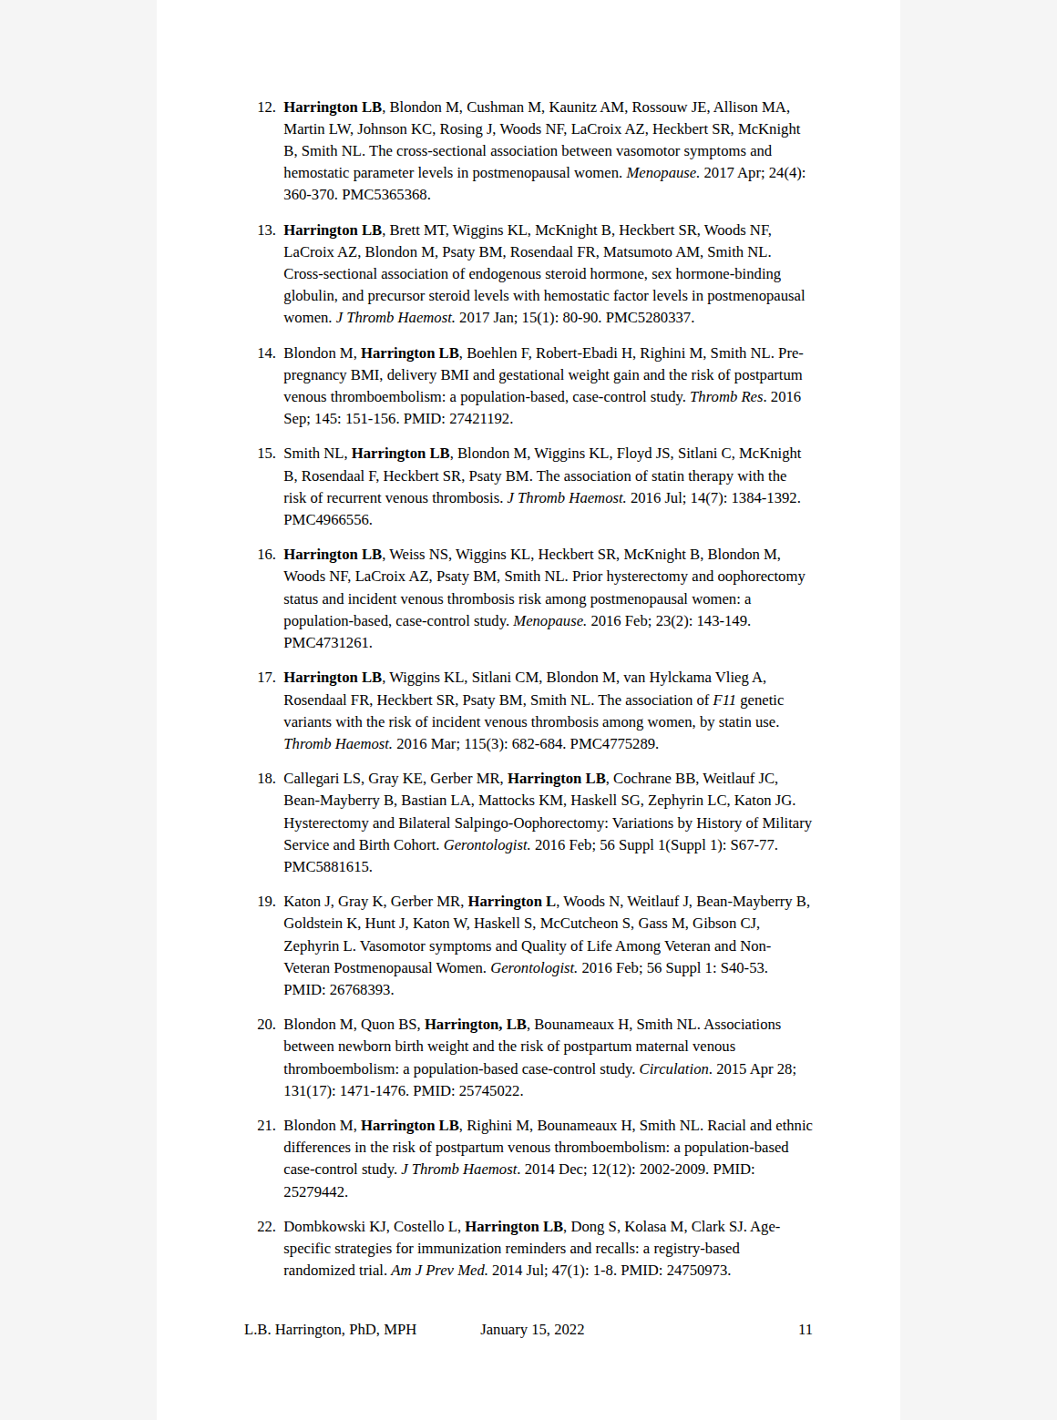12. Harrington LB, Blondon M, Cushman M, Kaunitz AM, Rossouw JE, Allison MA, Martin LW, Johnson KC, Rosing J, Woods NF, LaCroix AZ, Heckbert SR, McKnight B, Smith NL. The cross-sectional association between vasomotor symptoms and hemostatic parameter levels in postmenopausal women. Menopause. 2017 Apr; 24(4): 360-370. PMC5365368.
13. Harrington LB, Brett MT, Wiggins KL, McKnight B, Heckbert SR, Woods NF, LaCroix AZ, Blondon M, Psaty BM, Rosendaal FR, Matsumoto AM, Smith NL. Cross-sectional association of endogenous steroid hormone, sex hormone-binding globulin, and precursor steroid levels with hemostatic factor levels in postmenopausal women. J Thromb Haemost. 2017 Jan; 15(1): 80-90. PMC5280337.
14. Blondon M, Harrington LB, Boehlen F, Robert-Ebadi H, Righini M, Smith NL. Pre-pregnancy BMI, delivery BMI and gestational weight gain and the risk of postpartum venous thromboembolism: a population-based, case-control study. Thromb Res. 2016 Sep; 145: 151-156. PMID: 27421192.
15. Smith NL, Harrington LB, Blondon M, Wiggins KL, Floyd JS, Sitlani C, McKnight B, Rosendaal F, Heckbert SR, Psaty BM. The association of statin therapy with the risk of recurrent venous thrombosis. J Thromb Haemost. 2016 Jul; 14(7): 1384-1392. PMC4966556.
16. Harrington LB, Weiss NS, Wiggins KL, Heckbert SR, McKnight B, Blondon M, Woods NF, LaCroix AZ, Psaty BM, Smith NL. Prior hysterectomy and oophorectomy status and incident venous thrombosis risk among postmenopausal women: a population-based, case-control study. Menopause. 2016 Feb; 23(2): 143-149. PMC4731261.
17. Harrington LB, Wiggins KL, Sitlani CM, Blondon M, van Hylckama Vlieg A, Rosendaal FR, Heckbert SR, Psaty BM, Smith NL. The association of F11 genetic variants with the risk of incident venous thrombosis among women, by statin use. Thromb Haemost. 2016 Mar; 115(3): 682-684. PMC4775289.
18. Callegari LS, Gray KE, Gerber MR, Harrington LB, Cochrane BB, Weitlauf JC, Bean-Mayberry B, Bastian LA, Mattocks KM, Haskell SG, Zephyrin LC, Katon JG. Hysterectomy and Bilateral Salpingo-Oophorectomy: Variations by History of Military Service and Birth Cohort. Gerontologist. 2016 Feb; 56 Suppl 1(Suppl 1): S67-77. PMC5881615.
19. Katon J, Gray K, Gerber MR, Harrington L, Woods N, Weitlauf J, Bean-Mayberry B, Goldstein K, Hunt J, Katon W, Haskell S, McCutcheon S, Gass M, Gibson CJ, Zephyrin L. Vasomotor symptoms and Quality of Life Among Veteran and Non-Veteran Postmenopausal Women. Gerontologist. 2016 Feb; 56 Suppl 1: S40-53. PMID: 26768393.
20. Blondon M, Quon BS, Harrington, LB, Bounameaux H, Smith NL. Associations between newborn birth weight and the risk of postpartum maternal venous thromboembolism: a population-based case-control study. Circulation. 2015 Apr 28; 131(17): 1471-1476. PMID: 25745022.
21. Blondon M, Harrington LB, Righini M, Bounameaux H, Smith NL. Racial and ethnic differences in the risk of postpartum venous thromboembolism: a population-based case-control study. J Thromb Haemost. 2014 Dec; 12(12): 2002-2009. PMID: 25279442.
22. Dombkowski KJ, Costello L, Harrington LB, Dong S, Kolasa M, Clark SJ. Age-specific strategies for immunization reminders and recalls: a registry-based randomized trial. Am J Prev Med. 2014 Jul; 47(1): 1-8. PMID: 24750973.
L.B. Harrington, PhD, MPH January 15, 2022 11